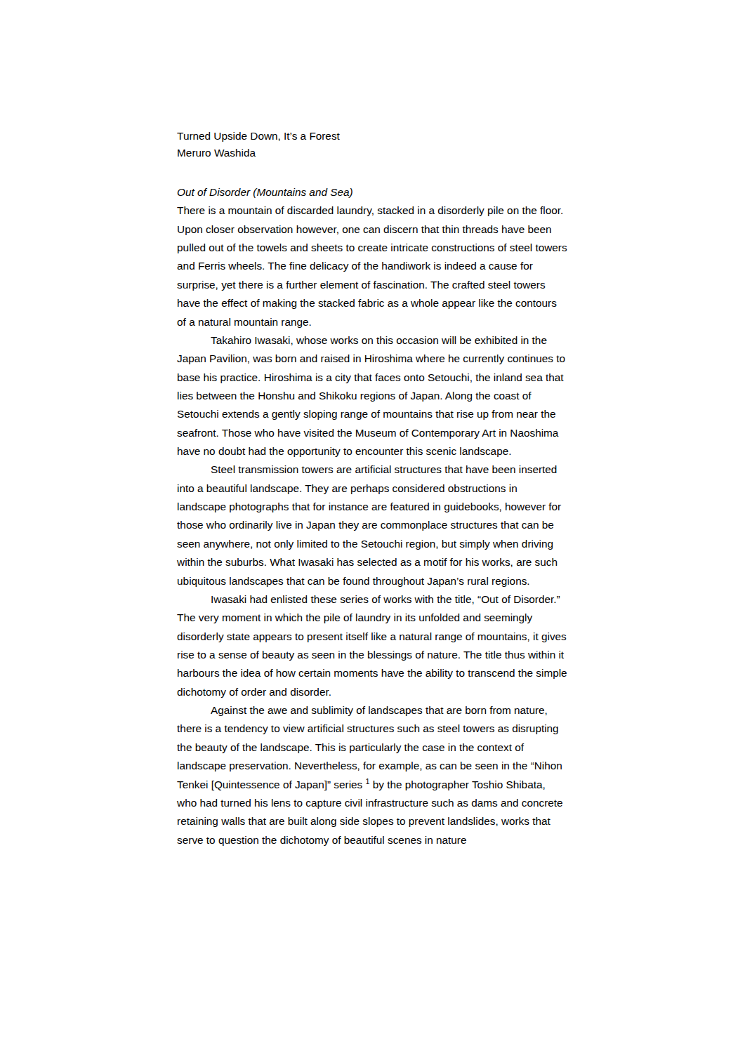Turned Upside Down, It’s a Forest
Meruro Washida
Out of Disorder (Mountains and Sea)
There is a mountain of discarded laundry, stacked in a disorderly pile on the floor. Upon closer observation however, one can discern that thin threads have been pulled out of the towels and sheets to create intricate constructions of steel towers and Ferris wheels. The fine delicacy of the handiwork is indeed a cause for surprise, yet there is a further element of fascination. The crafted steel towers have the effect of making the stacked fabric as a whole appear like the contours of a natural mountain range.
Takahiro Iwasaki, whose works on this occasion will be exhibited in the Japan Pavilion, was born and raised in Hiroshima where he currently continues to base his practice. Hiroshima is a city that faces onto Setouchi, the inland sea that lies between the Honshu and Shikoku regions of Japan. Along the coast of Setouchi extends a gently sloping range of mountains that rise up from near the seafront. Those who have visited the Museum of Contemporary Art in Naoshima have no doubt had the opportunity to encounter this scenic landscape.
Steel transmission towers are artificial structures that have been inserted into a beautiful landscape. They are perhaps considered obstructions in landscape photographs that for instance are featured in guidebooks, however for those who ordinarily live in Japan they are commonplace structures that can be seen anywhere, not only limited to the Setouchi region, but simply when driving within the suburbs. What Iwasaki has selected as a motif for his works, are such ubiquitous landscapes that can be found throughout Japan’s rural regions.
Iwasaki had enlisted these series of works with the title, “Out of Disorder.” The very moment in which the pile of laundry in its unfolded and seemingly disorderly state appears to present itself like a natural range of mountains, it gives rise to a sense of beauty as seen in the blessings of nature. The title thus within it harbours the idea of how certain moments have the ability to transcend the simple dichotomy of order and disorder.
Against the awe and sublimity of landscapes that are born from nature, there is a tendency to view artificial structures such as steel towers as disrupting the beauty of the landscape. This is particularly the case in the context of landscape preservation. Nevertheless, for example, as can be seen in the “Nihon Tenkei [Quintessence of Japan]” series 1 by the photographer Toshio Shibata, who had turned his lens to capture civil infrastructure such as dams and concrete retaining walls that are built along side slopes to prevent landslides, works that serve to question the dichotomy of beautiful scenes in nature